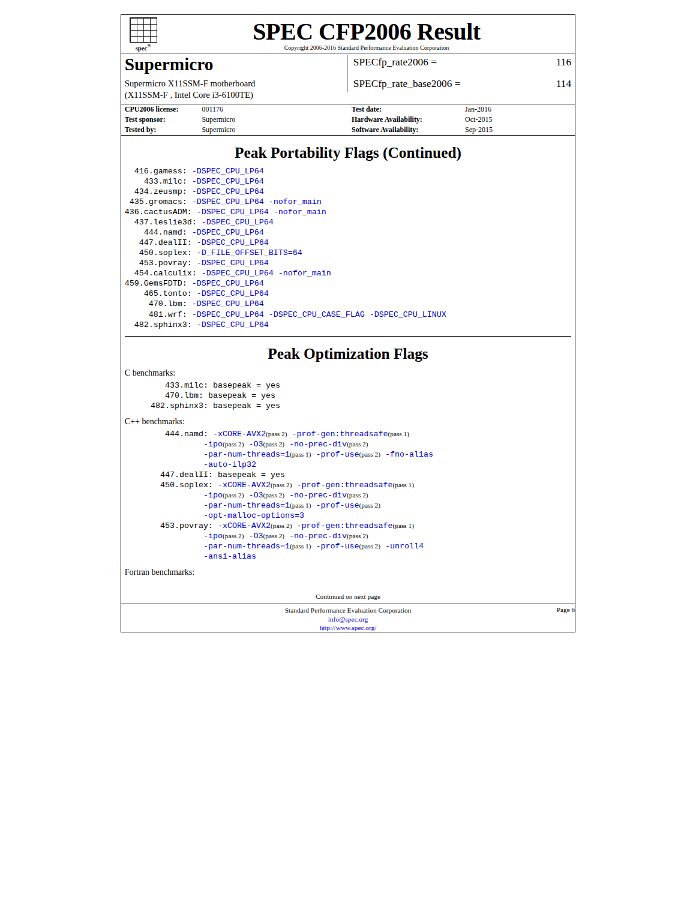spec®
SPEC CFP2006 Result
Copyright 2006-2016 Standard Performance Evaluation Corporation
Supermicro
Supermicro X11SSM-F motherboard
(X11SSM-F , Intel Core i3-6100TE)
SPECfp_rate2006 = 116
SPECfp_rate_base2006 = 114
| CPU2006 license: | 001176 | Test date: | Jan-2016 |
| Test sponsor: | Supermicro | Hardware Availability: | Oct-2015 |
| Tested by: | Supermicro | Software Availability: | Sep-2015 |
Peak Portability Flags (Continued)
416.gamess: -DSPEC_CPU_LP64 433.milc: -DSPEC_CPU_LP64 434.zeusmp: -DSPEC_CPU_LP64 435.gromacs: -DSPEC_CPU_LP64 -nofor_main 436.cactusADM: -DSPEC_CPU_LP64 -nofor_main 437.leslie3d: -DSPEC_CPU_LP64 444.namd: -DSPEC_CPU_LP64 447.dealII: -DSPEC_CPU_LP64 450.soplex: -D_FILE_OFFSET_BITS=64 453.povray: -DSPEC_CPU_LP64 454.calculix: -DSPEC_CPU_LP64 -nofor_main 459.GemsFDTD: -DSPEC_CPU_LP64 465.tonto: -DSPEC_CPU_LP64 470.lbm: -DSPEC_CPU_LP64 481.wrf: -DSPEC_CPU_LP64 -DSPEC_CPU_CASE_FLAG -DSPEC_CPU_LINUX 482.sphinx3: -DSPEC_CPU_LP64
Peak Optimization Flags
C benchmarks:
433.milc: basepeak = yes
470.lbm: basepeak = yes
482.sphinx3: basepeak = yes
C++ benchmarks:
444.namd: -xCORE-AVX2(pass 2) -prof-gen:threadsafe(pass 1) -ipo(pass 2) -O3(pass 2) -no-prec-div(pass 2) -par-num-threads=1(pass 1) -prof-use(pass 2) -fno-alias -auto-ilp32
447.dealII: basepeak = yes
450.soplex: -xCORE-AVX2(pass 2) -prof-gen:threadsafe(pass 1) -ipo(pass 2) -O3(pass 2) -no-prec-div(pass 2) -par-num-threads=1(pass 1) -prof-use(pass 2) -opt-malloc-options=3
453.povray: -xCORE-AVX2(pass 2) -prof-gen:threadsafe(pass 1) -ipo(pass 2) -O3(pass 2) -no-prec-div(pass 2) -par-num-threads=1(pass 1) -prof-use(pass 2) -unroll4 -ansi-alias
Fortran benchmarks:
Continued on next page
Standard Performance Evaluation Corporation
info@spec.org
http://www.spec.org/
Page 6